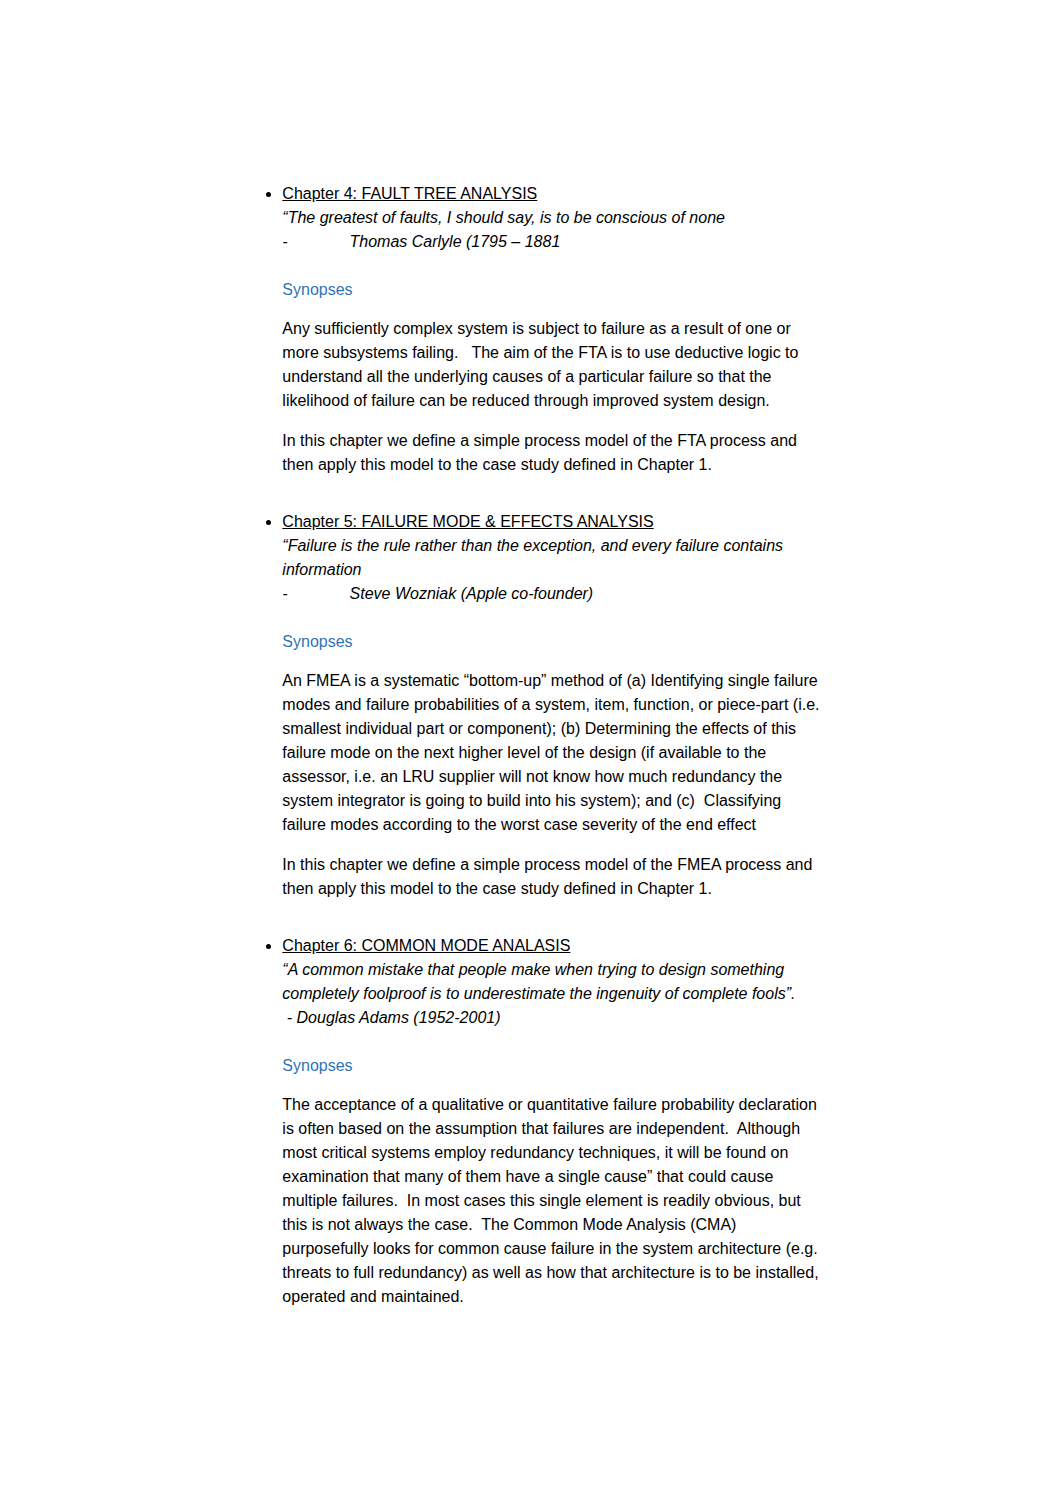Chapter 4: FAULT TREE ANALYSIS
“The greatest of faults, I should say, is to be conscious of none
-Thomas Carlyle (1795 – 1881
Synopses
Any sufficiently complex system is subject to failure as a result of one or more subsystems failing. The aim of the FTA is to use deductive logic to understand all the underlying causes of a particular failure so that the likelihood of failure can be reduced through improved system design.
In this chapter we define a simple process model of the FTA process and then apply this model to the case study defined in Chapter 1.
Chapter 5: FAILURE MODE & EFFECTS ANALYSIS
“Failure is the rule rather than the exception, and every failure contains information
-Steve Wozniak (Apple co-founder)
Synopses
An FMEA is a systematic “bottom-up” method of (a) Identifying single failure modes and failure probabilities of a system, item, function, or piece-part (i.e. smallest individual part or component); (b) Determining the effects of this failure mode on the next higher level of the design (if available to the assessor, i.e. an LRU supplier will not know how much redundancy the system integrator is going to build into his system); and (c) Classifying failure modes according to the worst case severity of the end effect
In this chapter we define a simple process model of the FMEA process and then apply this model to the case study defined in Chapter 1.
Chapter 6: COMMON MODE ANALASIS
“A common mistake that people make when trying to design something completely foolproof is to underestimate the ingenuity of complete fools”.
- Douglas Adams (1952-2001)
Synopses
The acceptance of a qualitative or quantitative failure probability declaration is often based on the assumption that failures are independent. Although most critical systems employ redundancy techniques, it will be found on examination that many of them have a single cause” that could cause multiple failures. In most cases this single element is readily obvious, but this is not always the case. The Common Mode Analysis (CMA) purposefully looks for common cause failure in the system architecture (e.g. threats to full redundancy) as well as how that architecture is to be installed, operated and maintained.